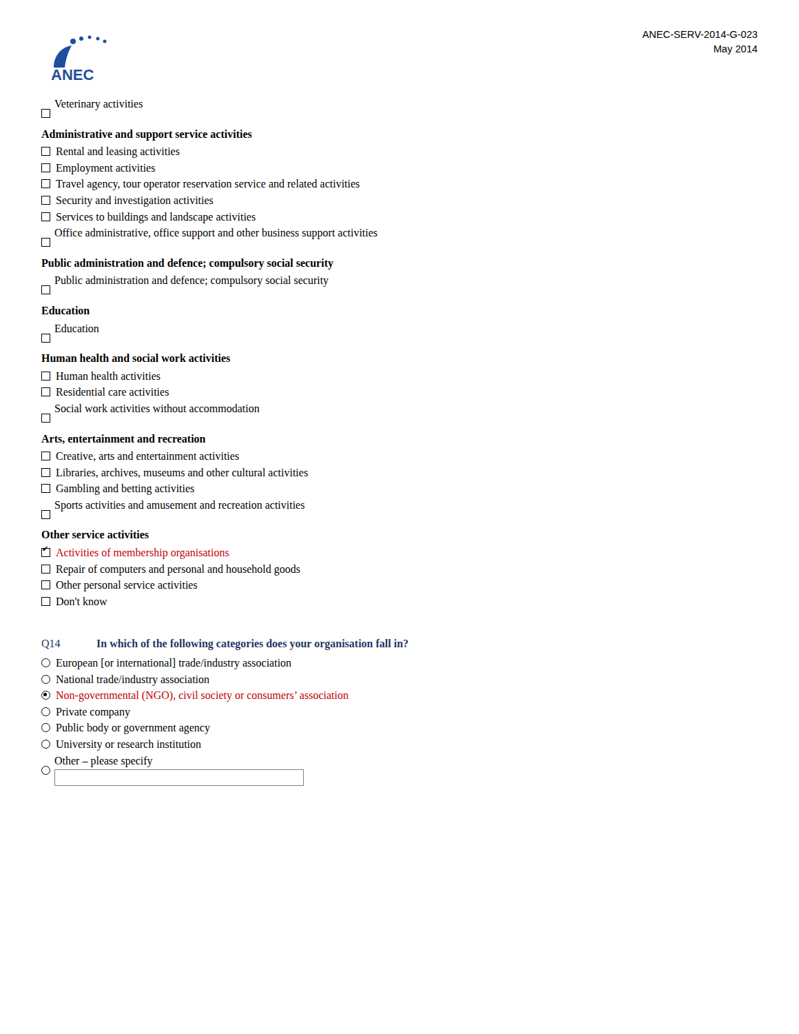ANEC
ANEC-SERV-2014-G-023
May 2014
Veterinary activities
Administrative and support service activities
Rental and leasing activities
Employment activities
Travel agency, tour operator reservation service and related activities
Security and investigation activities
Services to buildings and landscape activities
Office administrative, office support and other business support activities
Public administration and defence; compulsory social security
Public administration and defence; compulsory social security
Education
Education
Human health and social work activities
Human health activities
Residential care activities
Social work activities without accommodation
Arts, entertainment and recreation
Creative, arts and entertainment activities
Libraries, archives, museums and other cultural activities
Gambling and betting activities
Sports activities and amusement and recreation activities
Other service activities
Activities of membership organisations
Repair of computers and personal and household goods
Other personal service activities
Don't know
Q14 In which of the following categories does your organisation fall in?
European [or international] trade/industry association
National trade/industry association
Non-governmental (NGO), civil society or consumers’ association
Private company
Public body or government agency
University or research institution
Other – please specify